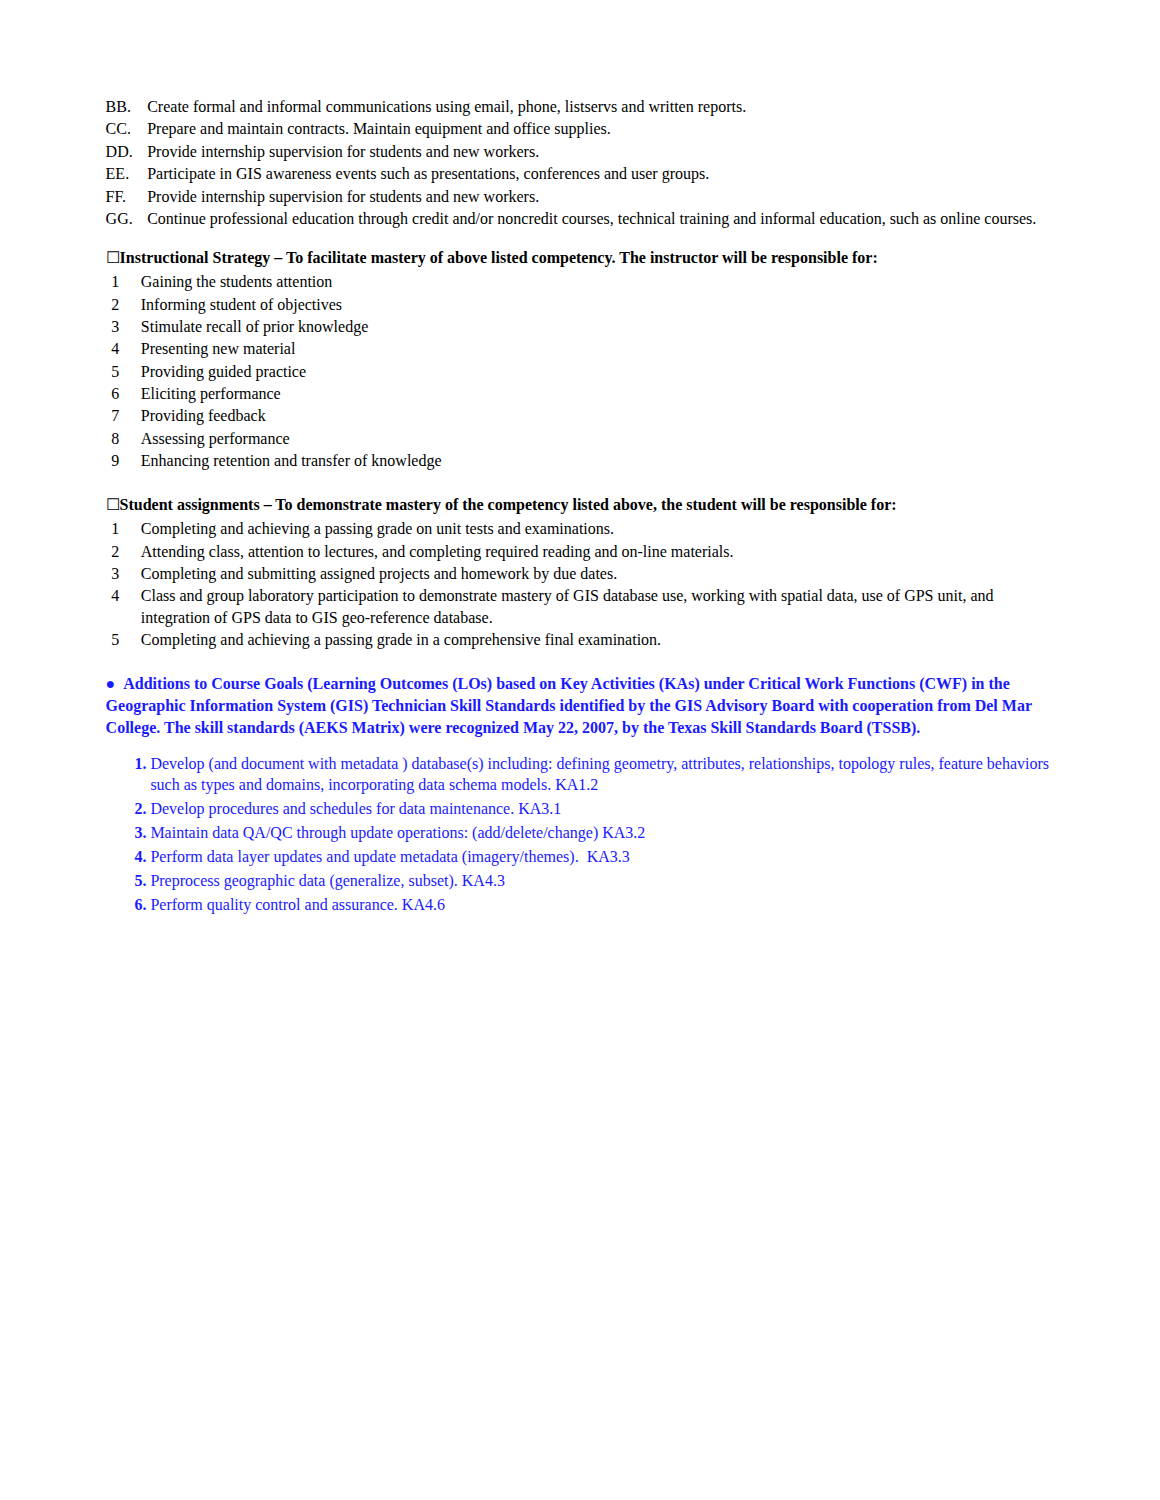BB. Create formal and informal communications using email, phone, listservs and written reports.
CC. Prepare and maintain contracts. Maintain equipment and office supplies.
DD. Provide internship supervision for students and new workers.
EE. Participate in GIS awareness events such as presentations, conferences and user groups.
FF. Provide internship supervision for students and new workers.
GG. Continue professional education through credit and/or noncredit courses, technical training and informal education, such as online courses.
☐Instructional Strategy – To facilitate mastery of above listed competency. The instructor will be responsible for:
1 Gaining the students attention
2 Informing student of objectives
3 Stimulate recall of prior knowledge
4 Presenting new material
5 Providing guided practice
6 Eliciting performance
7 Providing feedback
8 Assessing performance
9 Enhancing retention and transfer of knowledge
☐Student assignments – To demonstrate mastery of the competency listed above, the student will be responsible for:
1 Completing and achieving a passing grade on unit tests and examinations.
2 Attending class, attention to lectures, and completing required reading and on-line materials.
3 Completing and submitting assigned projects and homework by due dates.
4 Class and group laboratory participation to demonstrate mastery of GIS database use, working with spatial data, use of GPS unit, and integration of GPS data to GIS geo-reference database.
5 Completing and achieving a passing grade in a comprehensive final examination.
● Additions to Course Goals (Learning Outcomes (LOs) based on Key Activities (KAs) under Critical Work Functions (CWF) in the Geographic Information System (GIS) Technician Skill Standards identified by the GIS Advisory Board with cooperation from Del Mar College. The skill standards (AEKS Matrix) were recognized May 22, 2007, by the Texas Skill Standards Board (TSSB).
Develop (and document with metadata ) database(s) including: defining geometry, attributes, relationships, topology rules, feature behaviors such as types and domains, incorporating data schema models. KA1.2
Develop procedures and schedules for data maintenance. KA3.1
Maintain data QA/QC through update operations: (add/delete/change) KA3.2
Perform data layer updates and update metadata (imagery/themes). KA3.3
Preprocess geographic data (generalize, subset). KA4.3
Perform quality control and assurance. KA4.6